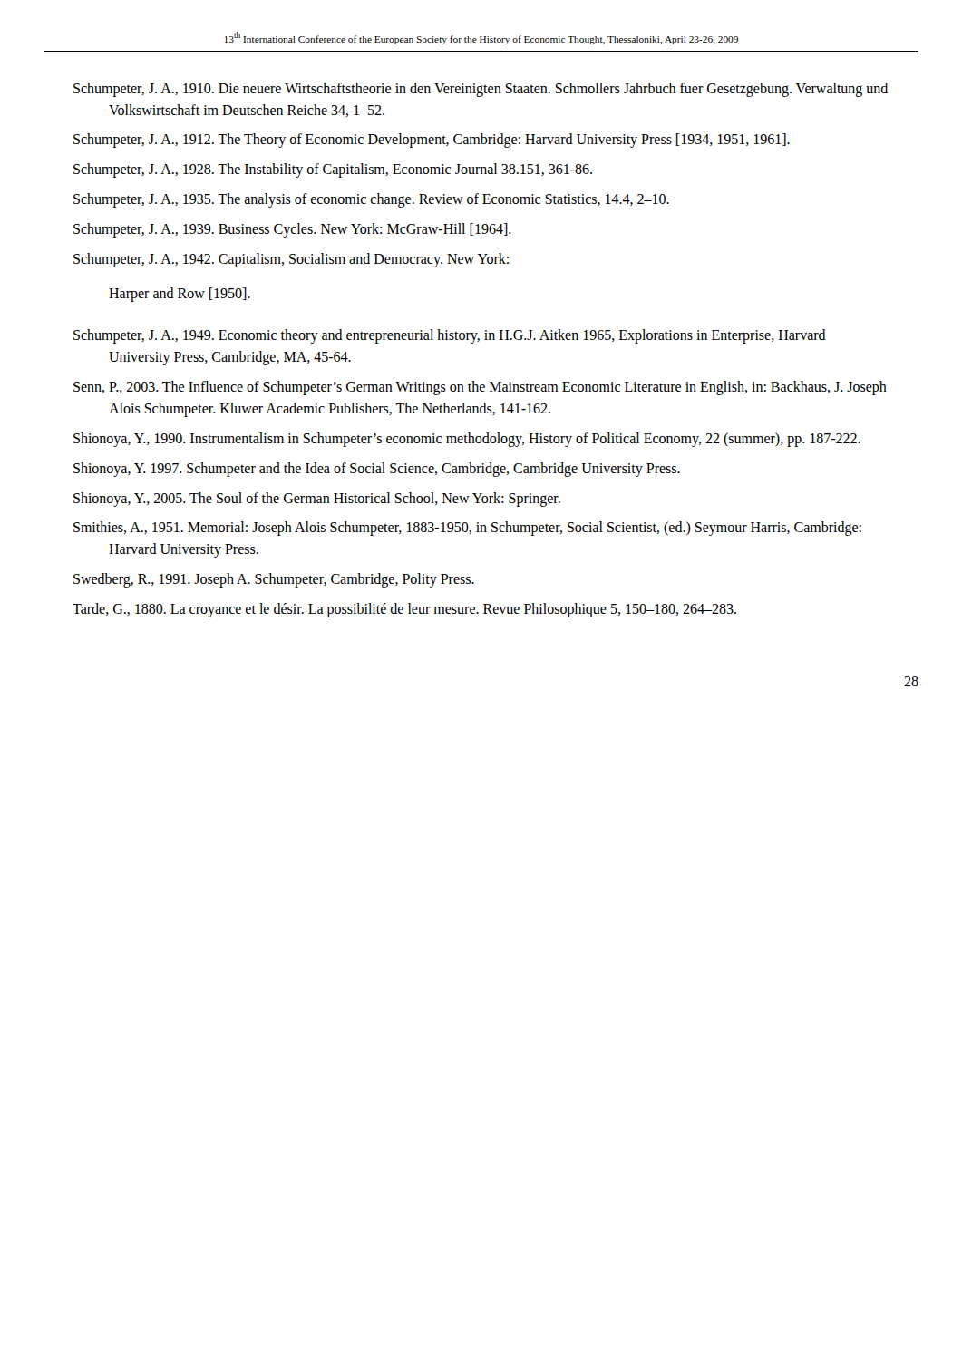13th International Conference of the European Society for the History of Economic Thought, Thessaloniki, April 23-26, 2009
Schumpeter, J. A., 1910. Die neuere Wirtschaftstheorie in den Vereinigten Staaten. Schmollers Jahrbuch fuer Gesetzgebung. Verwaltung und Volkswirtschaft im Deutschen Reiche 34, 1–52.
Schumpeter, J. A., 1912. The Theory of Economic Development, Cambridge: Harvard University Press [1934, 1951, 1961].
Schumpeter, J. A., 1928. The Instability of Capitalism, Economic Journal 38.151, 361-86.
Schumpeter, J. A., 1935. The analysis of economic change. Review of Economic Statistics, 14.4, 2–10.
Schumpeter, J. A., 1939. Business Cycles. New York: McGraw-Hill [1964].
Schumpeter, J. A., 1942. Capitalism, Socialism and Democracy. New York:
Harper and Row [1950].
Schumpeter, J. A., 1949. Economic theory and entrepreneurial history, in H.G.J. Aitken 1965, Explorations in Enterprise, Harvard University Press, Cambridge, MA, 45-64.
Senn, P., 2003. The Influence of Schumpeter’s German Writings on the Mainstream Economic Literature in English, in: Backhaus, J. Joseph Alois Schumpeter. Kluwer Academic Publishers, The Netherlands, 141-162.
Shionoya, Y., 1990. Instrumentalism in Schumpeter’s economic methodology, History of Political Economy, 22 (summer), pp. 187-222.
Shionoya, Y. 1997. Schumpeter and the Idea of Social Science, Cambridge, Cambridge University Press.
Shionoya, Y., 2005. The Soul of the German Historical School, New York: Springer.
Smithies, A., 1951. Memorial: Joseph Alois Schumpeter, 1883-1950, in Schumpeter, Social Scientist, (ed.) Seymour Harris, Cambridge: Harvard University Press.
Swedberg, R., 1991. Joseph A. Schumpeter, Cambridge, Polity Press.
Tarde, G., 1880. La croyance et le désir. La possibilité de leur mesure. Revue Philosophique 5, 150–180, 264–283.
28